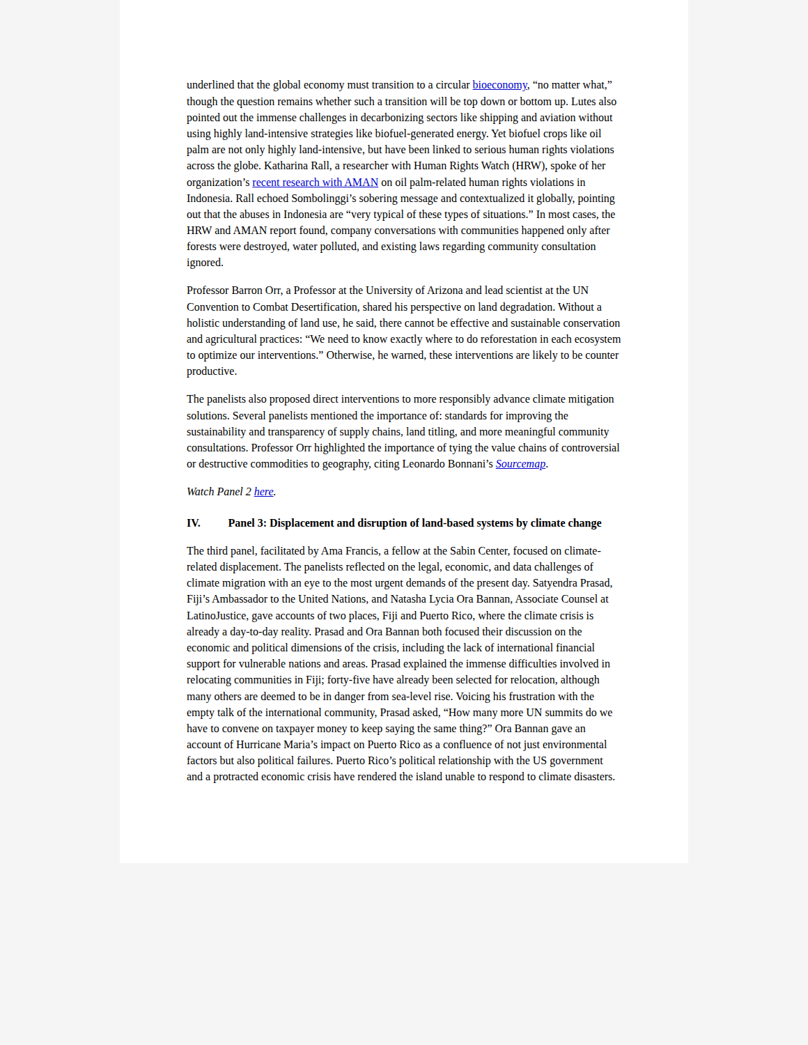underlined that the global economy must transition to a circular bioeconomy, “no matter what,” though the question remains whether such a transition will be top down or bottom up. Lutes also pointed out the immense challenges in decarbonizing sectors like shipping and aviation without using highly land-intensive strategies like biofuel-generated energy. Yet biofuel crops like oil palm are not only highly land-intensive, but have been linked to serious human rights violations across the globe. Katharina Rall, a researcher with Human Rights Watch (HRW), spoke of her organization’s recent research with AMAN on oil palm-related human rights violations in Indonesia. Rall echoed Sombolinggi’s sobering message and contextualized it globally, pointing out that the abuses in Indonesia are “very typical of these types of situations.” In most cases, the HRW and AMAN report found, company conversations with communities happened only after forests were destroyed, water polluted, and existing laws regarding community consultation ignored.
Professor Barron Orr, a Professor at the University of Arizona and lead scientist at the UN Convention to Combat Desertification, shared his perspective on land degradation. Without a holistic understanding of land use, he said, there cannot be effective and sustainable conservation and agricultural practices: “We need to know exactly where to do reforestation in each ecosystem to optimize our interventions.” Otherwise, he warned, these interventions are likely to be counter productive.
The panelists also proposed direct interventions to more responsibly advance climate mitigation solutions. Several panelists mentioned the importance of: standards for improving the sustainability and transparency of supply chains, land titling, and more meaningful community consultations. Professor Orr highlighted the importance of tying the value chains of controversial or destructive commodities to geography, citing Leonardo Bonnani’s Sourcemap.
Watch Panel 2 here.
IV. Panel 3: Displacement and disruption of land-based systems by climate change
The third panel, facilitated by Ama Francis, a fellow at the Sabin Center, focused on climate-related displacement. The panelists reflected on the legal, economic, and data challenges of climate migration with an eye to the most urgent demands of the present day. Satyendra Prasad, Fiji’s Ambassador to the United Nations, and Natasha Lycia Ora Bannan, Associate Counsel at LatinoJustice, gave accounts of two places, Fiji and Puerto Rico, where the climate crisis is already a day-to-day reality. Prasad and Ora Bannan both focused their discussion on the economic and political dimensions of the crisis, including the lack of international financial support for vulnerable nations and areas. Prasad explained the immense difficulties involved in relocating communities in Fiji; forty-five have already been selected for relocation, although many others are deemed to be in danger from sea-level rise. Voicing his frustration with the empty talk of the international community, Prasad asked, “How many more UN summits do we have to convene on taxpayer money to keep saying the same thing?” Ora Bannan gave an account of Hurricane Maria’s impact on Puerto Rico as a confluence of not just environmental factors but also political failures. Puerto Rico’s political relationship with the US government and a protracted economic crisis have rendered the island unable to respond to climate disasters.